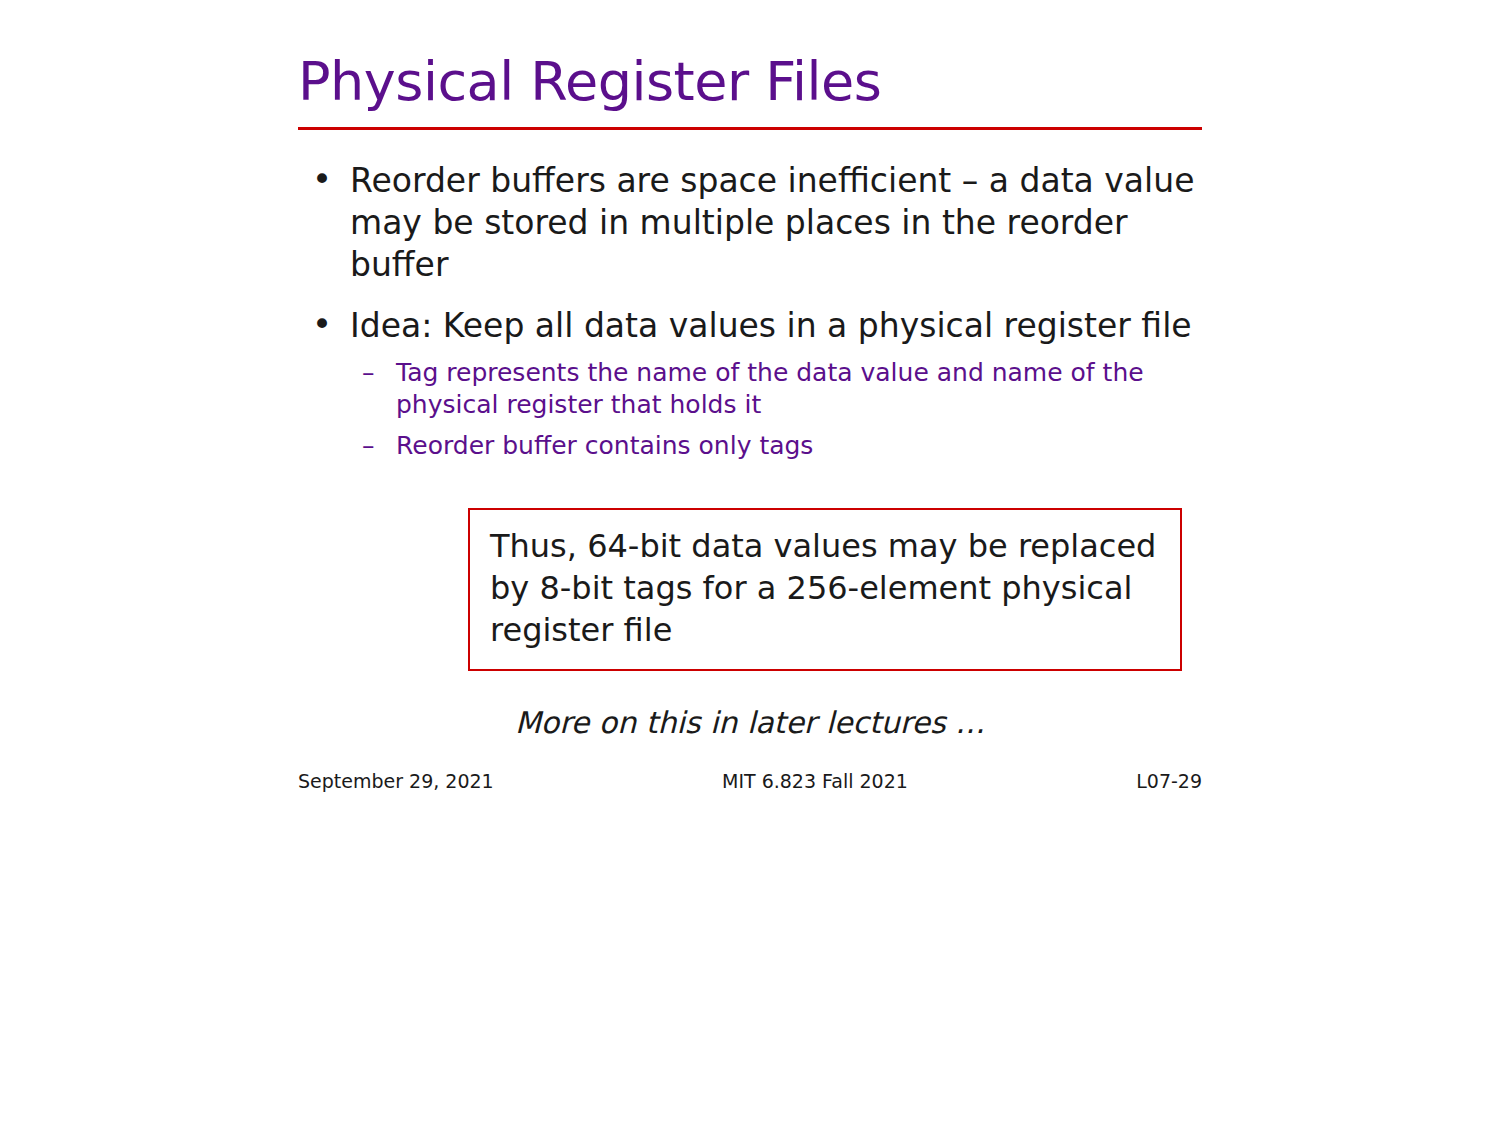Physical Register Files
Reorder buffers are space inefficient – a data value may be stored in multiple places in the reorder buffer
Idea: Keep all data values in a physical register file
Tag represents the name of the data value and name of the physical register that holds it
Reorder buffer contains only tags
Thus, 64-bit data values may be replaced by 8-bit tags for a 256-element physical register file
More on this in later lectures …
September 29, 2021 MIT 6.823 Fall 2021 L07-29